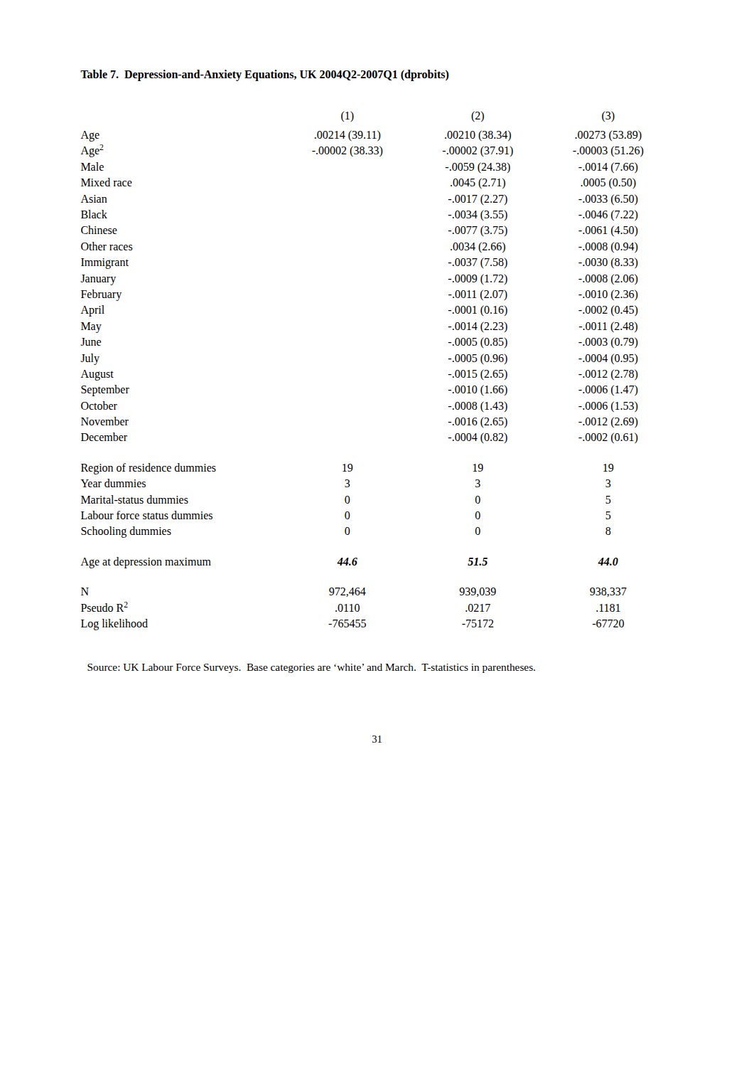Table 7. Depression-and-Anxiety Equations, UK 2004Q2-2007Q1 (dprobits)
| | (1) | (2) | (3) |
| Age | .00214 (39.11) | .00210 (38.34) | .00273 (53.89) |
| Age 2 | -.00002 (38.33) | -.00002 (37.91) | -.00003 (51.26) |
| Male | | -.0059 (24.38) | -.0014 (7.66) |
| Mixed race | | .0045 (2.71) | .0005 (0.50) |
| Asian | | -.0017 (2.27) | -.0033 (6.50) |
| Black | | -.0034 (3.55) | -.0046 (7.22) |
| Chinese | | -.0077 (3.75) | -.0061 (4.50) |
| Other races | | .0034 (2.66) | -.0008 (0.94) |
| Immigrant | | -.0037 (7.58) | -.0030 (8.33) |
| January | | -.0009 (1.72) | -.0008 (2.06) |
| February | | -.0011 (2.07) | -.0010 (2.36) |
| April | | -.0001 (0.16) | -.0002 (0.45) |
| May | | -.0014 (2.23) | -.0011 (2.48) |
| June | | -.0005 (0.85) | -.0003 (0.79) |
| July | | -.0005 (0.96) | -.0004 (0.95) |
| August | | -.0015 (2.65) | -.0012 (2.78) |
| September | | -.0010 (1.66) | -.0006 (1.47) |
| October | | -.0008 (1.43) | -.0006 (1.53) |
| November | | -.0016 (2.65) | -.0012 (2.69) |
| December | | -.0004 (0.82) | -.0002 (0.61) |
| Region of residence dummies | 19 | 19 | 19 |
| Year dummies | 3 | 3 | 3 |
| Marital-status dummies | 0 | 0 | 5 |
| Labour force status dummies | 0 | 0 | 5 |
| Schooling dummies | 0 | 0 | 8 |
| Age at depression maximum | 44.6 | 51.5 | 44.0 |
| N | 972,464 | 939,039 | 938,337 |
| Pseudo R 2 | .0110 | .0217 | .1181 |
| Log likelihood | -765455 | -75172 | -67720 |
Source: UK Labour Force Surveys. Base categories are ‘white’ and March. T-statistics in parentheses.
31